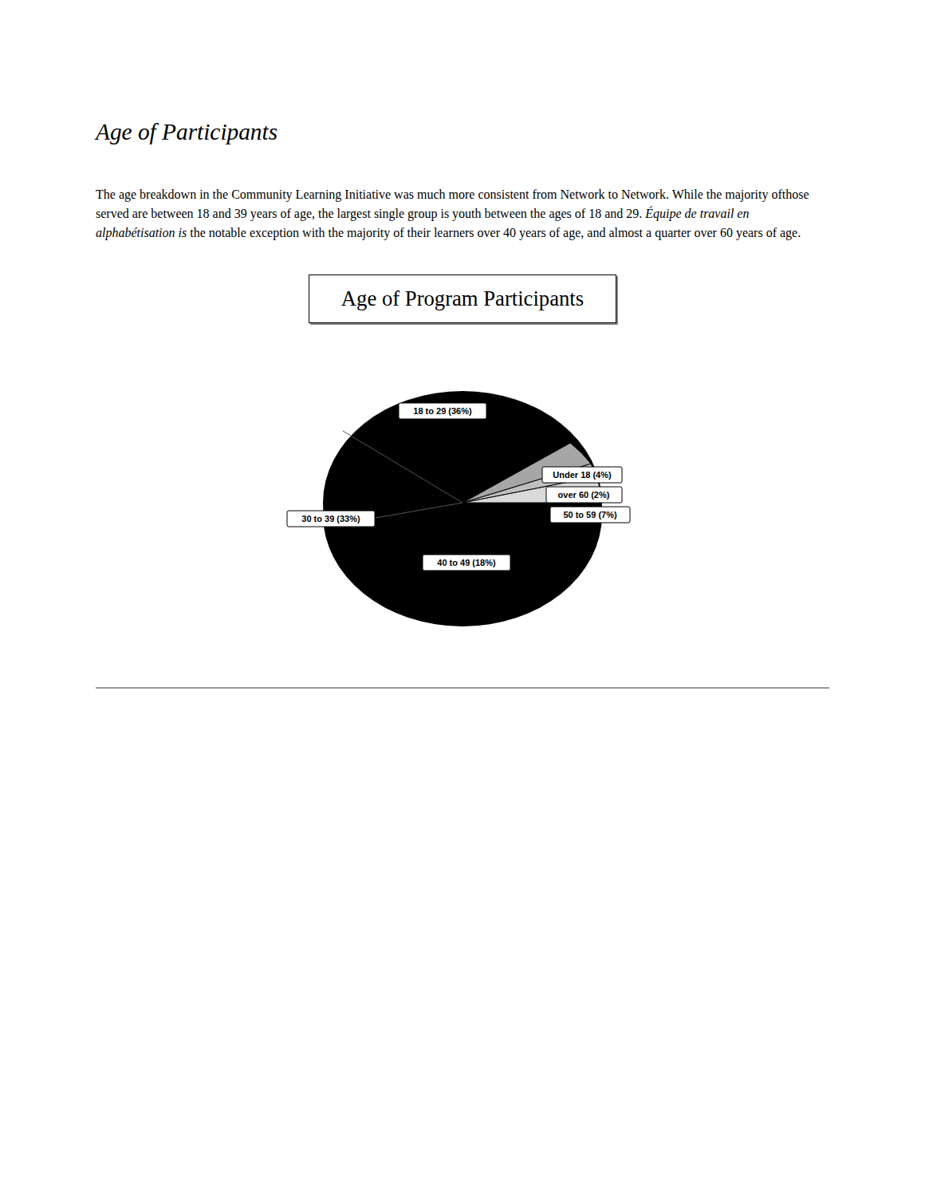Age of Participants
The age breakdown in the Community Learning Initiative was much more consistent from Network to Network. While the majority ofthose served are between 18 and 39 years of age, the largest single group is youth between the ages of 18 and 29. Équipe de travail en alphabétisation is the notable exception with the majority of their learners over 40 years of age, and almost a quarter over 60 years of age.
Age of Program Participants
18 to 29 (36%) Under 18 (4%) over 60 (2%) 50 to 59 (7%) 30 to 39 (33%) 40 to 49 (18%)